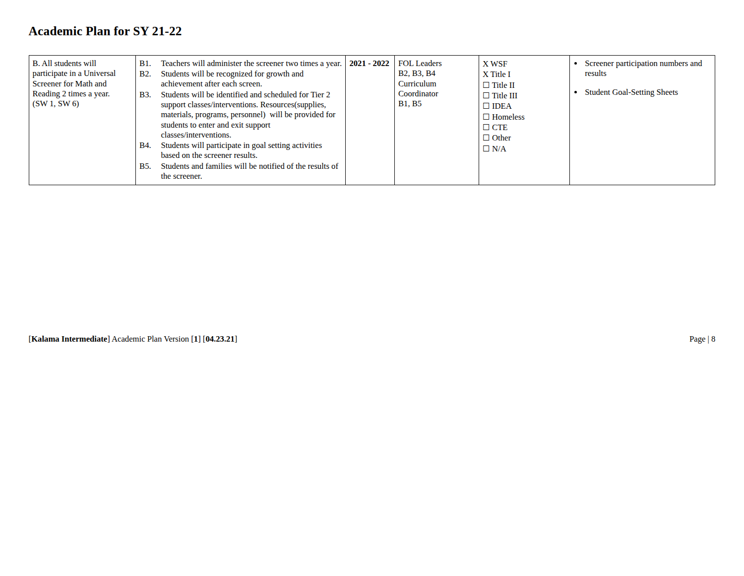Academic Plan for SY 21-22
| B. All students will participate in a Universal Screener for Math and Reading 2 times a year. (SW 1, SW 6) | B1. Teachers will administer the screener two times a year. B2. Students will be recognized for growth and achievement after each screen. B3. Students will be identified and scheduled for Tier 2 support classes/interventions. Resources(supplies, materials, programs, personnel) will be provided for students to enter and exit support classes/interventions. B4. Students will participate in goal setting activities based on the screener results. B5. Students and families will be notified of the results of the screener. | 2021 - 2022 | FOL Leaders B2, B3, B4 Curriculum Coordinator B1, B5 | X WSF X Title I ☐ Title II ☐ Title III ☐ IDEA ☐ Homeless ☐ CTE ☐ Other ☐ N/A | Screener participation numbers and results Student Goal-Setting Sheets |
[Kalama Intermediate] Academic Plan Version [1] [04.23.21]
Page | 8